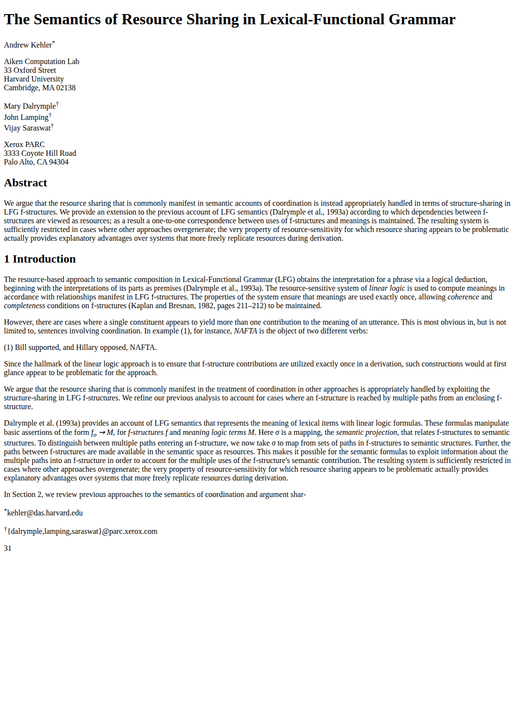The Semantics of Resource Sharing in Lexical-Functional Grammar
Andrew Kehler*
Aiken Computation Lab
33 Oxford Street
Harvard University
Cambridge, MA 02138
Mary Dalrymple†
John Lamping†
Vijay Saraswat†
Xerox PARC
3333 Coyote Hill Road
Palo Alto, CA 94304
Abstract
We argue that the resource sharing that is commonly manifest in semantic accounts of coordination is instead appropriately handled in terms of structure-sharing in LFG f-structures. We provide an extension to the previous account of LFG semantics (Dalrymple et al., 1993a) according to which dependencies between f-structures are viewed as resources; as a result a one-to-one correspondence between uses of f-structures and meanings is maintained. The resulting system is sufficiently restricted in cases where other approaches overgenerate; the very property of resource-sensitivity for which resource sharing appears to be problematic actually provides explanatory advantages over systems that more freely replicate resources during derivation.
1 Introduction
The resource-based approach to semantic composition in Lexical-Functional Grammar (LFG) obtains the interpretation for a phrase via a logical deduction, beginning with the interpretations of its parts as premises (Dalrymple et al., 1993a). The resource-sensitive system of linear logic is used to compute meanings in accordance with relationships manifest in LFG f-structures. The properties of the system ensure that meanings are used exactly once, allowing coherence and completeness conditions on f-structures (Kaplan and Bresnan, 1982, pages 211–212) to be maintained.
However, there are cases where a single constituent appears to yield more than one contribution to the meaning of an utterance. This is most obvious in, but is not limited to, sentences involving coordination. In example (1), for instance, NAFTA is the object of two different verbs:
(1) Bill supported, and Hillary opposed, NAFTA.
Since the hallmark of the linear logic approach is to ensure that f-structure contributions are utilized exactly once in a derivation, such constructions would at first glance appear to be problematic for the approach.
We argue that the resource sharing that is commonly manifest in the treatment of coordination in other approaches is appropriately handled by exploiting the structure-sharing in LFG f-structures. We refine our previous analysis to account for cases where an f-structure is reached by multiple paths from an enclosing f-structure.
Dalrymple et al. (1993a) provides an account of LFG semantics that represents the meaning of lexical items with linear logic formulas. These formulas manipulate basic assertions of the form fσ ⇝ M, for f-structures f and meaning logic terms M. Here σ is a mapping, the semantic projection, that relates f-structures to semantic structures. To distinguish between multiple paths entering an f-structure, we now take σ to map from sets of paths in f-structures to semantic structures. Further, the paths between f-structures are made available in the semantic space as resources. This makes it possible for the semantic formulas to exploit information about the multiple paths into an f-structure in order to account for the multiple uses of the f-structure's semantic contribution. The resulting system is sufficiently restricted in cases where other approaches overgenerate; the very property of resource-sensitivity for which resource sharing appears to be problematic actually provides explanatory advantages over systems that more freely replicate resources during derivation.
In Section 2, we review previous approaches to the semantics of coordination and argument shar-
*kehler@das.harvard.edu
†{dalrymple,lamping,saraswat}@parc.xerox.com
31